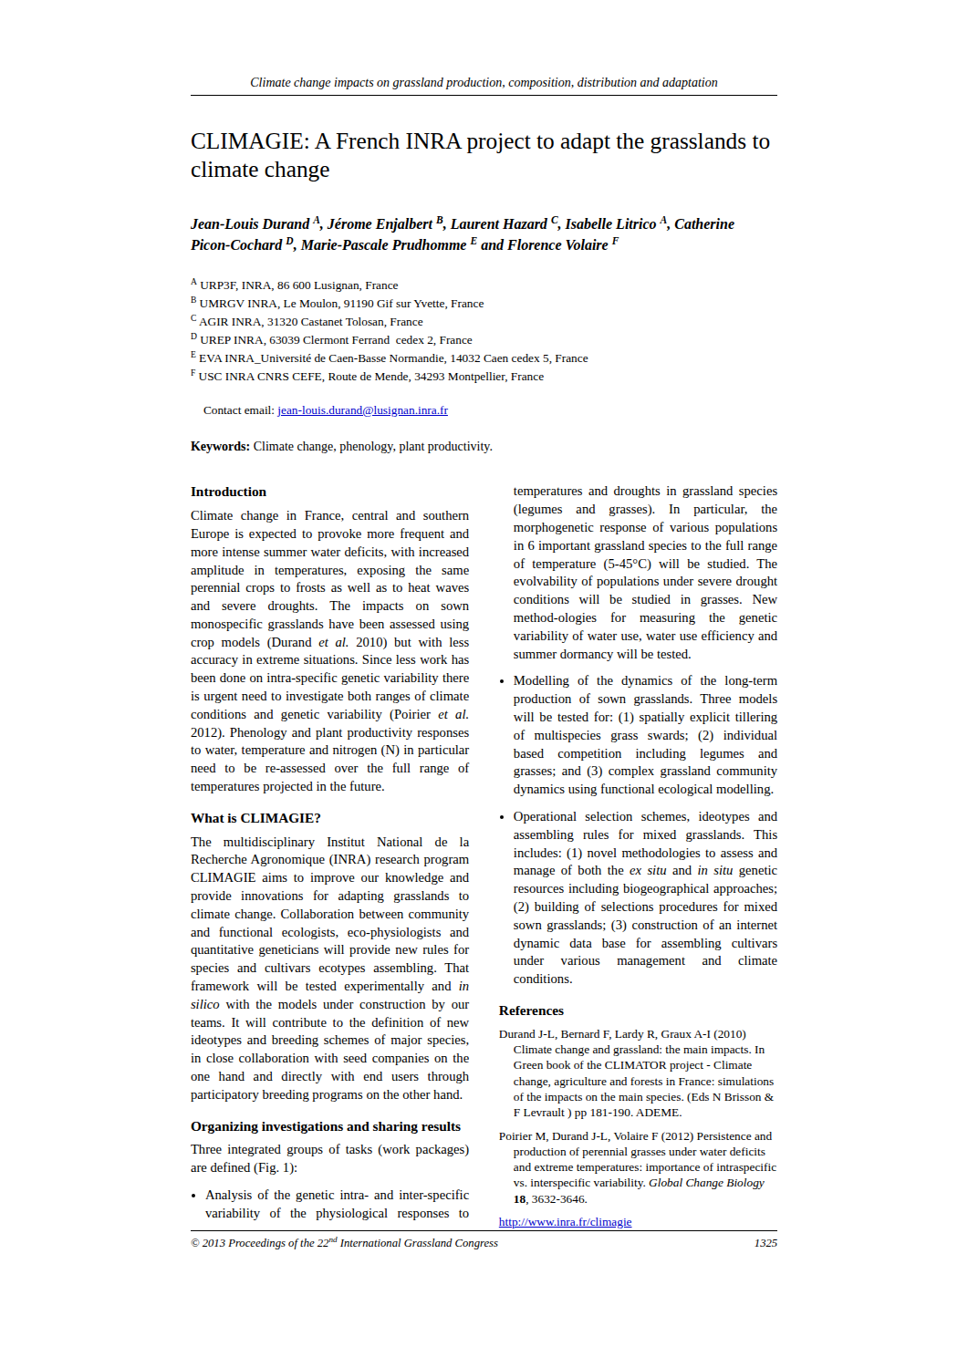Climate change impacts on grassland production, composition, distribution and adaptation
CLIMAGIE: A French INRA project to adapt the grasslands to climate change
Jean-Louis Durand A, Jérome Enjalbert B, Laurent Hazard C, Isabelle Litrico A, Catherine Picon-Cochard D, Marie-Pascale Prudhomme E and Florence Volaire F
A URP3F, INRA, 86 600 Lusignan, France
B UMRGV INRA, Le Moulon, 91190 Gif sur Yvette, France
C AGIR INRA, 31320 Castanet Tolosan, France
D UREP INRA, 63039 Clermont Ferrand cedex 2, France
E EVA INRA_Université de Caen-Basse Normandie, 14032 Caen cedex 5, France
F USC INRA CNRS CEFE, Route de Mende, 34293 Montpellier, France
Contact email: jean-louis.durand@lusignan.inra.fr
Keywords: Climate change, phenology, plant productivity.
Introduction
Climate change in France, central and southern Europe is expected to provoke more frequent and more intense summer water deficits, with increased amplitude in temperatures, exposing the same perennial crops to frosts as well as to heat waves and severe droughts. The impacts on sown monospecific grasslands have been assessed using crop models (Durand et al. 2010) but with less accuracy in extreme situations. Since less work has been done on intra-specific genetic variability there is urgent need to investigate both ranges of climate conditions and genetic variability (Poirier et al. 2012). Phenology and plant productivity responses to water, temperature and nitrogen (N) in particular need to be re-assessed over the full range of temperatures projected in the future.
What is CLIMAGIE?
The multidisciplinary Institut National de la Recherche Agronomique (INRA) research program CLIMAGIE aims to improve our knowledge and provide innovations for adapting grasslands to climate change. Collaboration between community and functional ecologists, eco-physiologists and quantitative geneticians will provide new rules for species and cultivars ecotypes assembling. That framework will be tested experimentally and in silico with the models under construction by our teams. It will contribute to the definition of new ideotypes and breeding schemes of major species, in close collaboration with seed companies on the one hand and directly with end users through participatory breeding programs on the other hand.
Organizing investigations and sharing results
Three integrated groups of tasks (work packages) are defined (Fig. 1):
Analysis of the genetic intra- and inter-specific variability of the physiological responses to temperatures and droughts in grassland species (legumes and grasses). In particular, the morphogenetic response of various populations in 6 important grassland species to the full range of temperature (5-45°C) will be studied. The evolvability of populations under severe drought conditions will be studied in grasses. New method-ologies for measuring the genetic variability of water use, water use efficiency and summer dormancy will be tested.
Modelling of the dynamics of the long-term production of sown grasslands. Three models will be tested for: (1) spatially explicit tillering of multispecies grass swards; (2) individual based competition including legumes and grasses; and (3) complex grassland community dynamics using functional ecological modelling.
Operational selection schemes, ideotypes and assembling rules for mixed grasslands. This includes: (1) novel methodologies to assess and manage of both the ex situ and in situ genetic resources including biogeographical approaches; (2) building of selections procedures for mixed sown grasslands; (3) construction of an internet dynamic data base for assembling cultivars under various management and climate conditions.
References
Durand J-L, Bernard F, Lardy R, Graux A-I (2010) Climate change and grassland: the main impacts. In Green book of the CLIMATOR project - Climate change, agriculture and forests in France: simulations of the impacts on the main species. (Eds N Brisson & F Levrault ) pp 181-190. ADEME.
Poirier M, Durand J-L, Volaire F (2012) Persistence and production of perennial grasses under water deficits and extreme temperatures: importance of intraspecific vs. interspecific variability. Global Change Biology 18, 3632-3646.
http://www.inra.fr/climagie
© 2013 Proceedings of the 22nd International Grassland Congress 1325